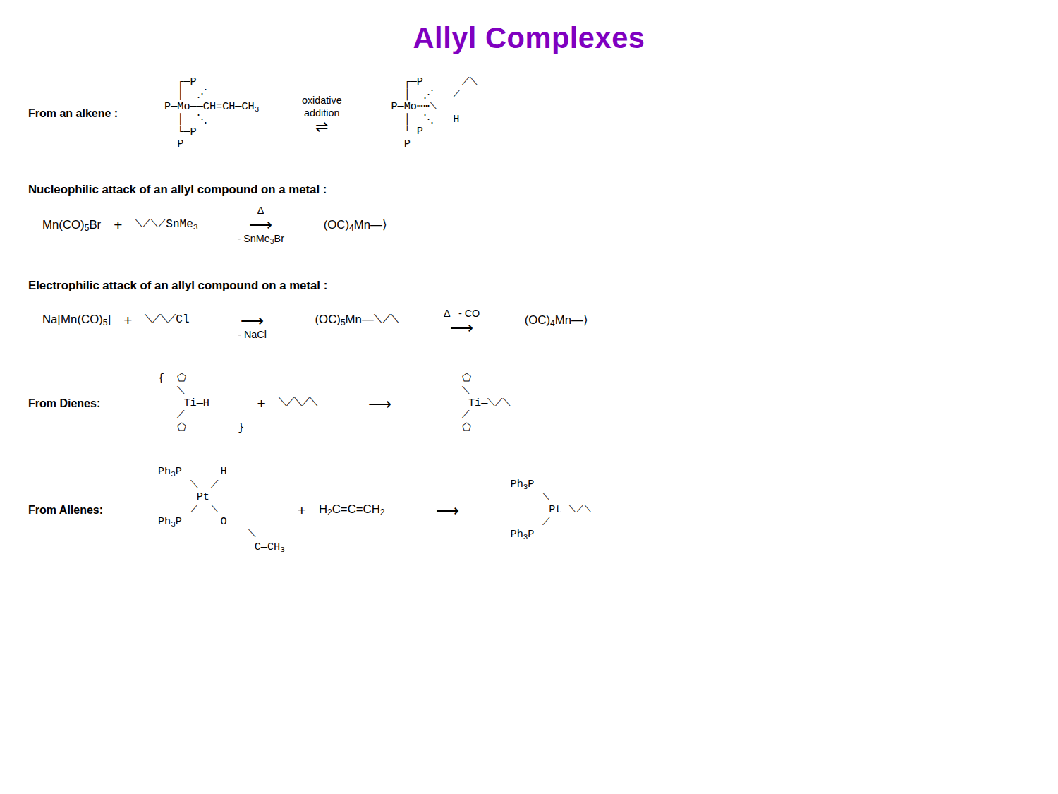Allyl Complexes
From an alkene :
┌─P │ ⋰ P─Mo──CH=CH─CH3 │ ⋱ └─P P
oxidative
addition ⇌
┌─P ⟋⟍ │ ⋰ ⟋ P─Mo⋯⋯⟍ │ ⋱ H └─P P
Nucleophilic attack of an allyl compound on a metal :
Mn(CO)5Br + ⟍⟋⟍⟋SnMe3 Δ ⟶ - SnMe3Br (OC)4Mn—⟩
Electrophilic attack of an allyl compound on a metal :
Na[Mn(CO)5] + ⟍⟋⟍⟋Cl ⟶ - NaCl (OC)5Mn—⟍⟋⟍ Δ - CO ⟶ (OC)4Mn—⟩
From Dienes:
{ ⬠ ⟍ Ti—H ⟋ ⬠ }
+ ⟍⟋⟍⟋⟍ ⟶
⬠ ⟍ Ti—⟍⟋⟍ ⟋ ⬠
From Allenes:
Ph3P H ⟍ ⟋ Pt ⟋ ⟍ Ph3P O ⟍ C—CH3
+ H2C=C=CH2 ⟶
Ph3P ⟍ Pt—⟍⟋⟍ ⟋ Ph3P